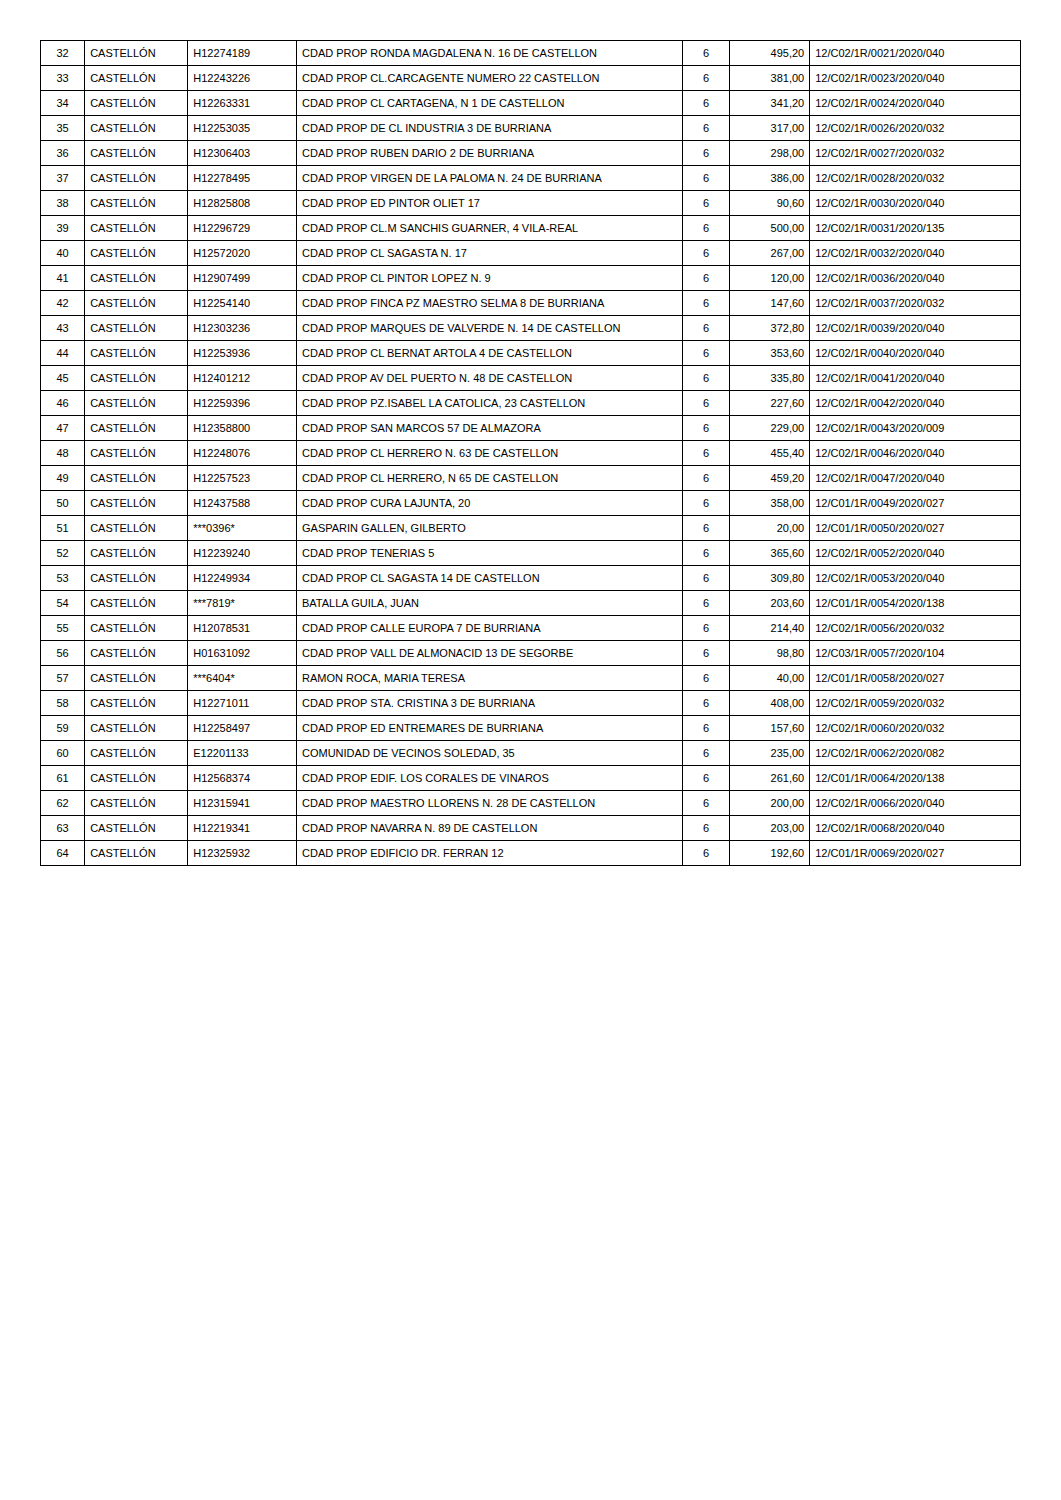| 32 | CASTELLÓN | H12274189 | CDAD PROP RONDA MAGDALENA N. 16 DE CASTELLON | 6 | 495,20 | 12/C02/1R/0021/2020/040 |
| 33 | CASTELLÓN | H12243226 | CDAD PROP CL.CARCAGENTE NUMERO 22 CASTELLON | 6 | 381,00 | 12/C02/1R/0023/2020/040 |
| 34 | CASTELLÓN | H12263331 | CDAD PROP CL CARTAGENA, N 1 DE CASTELLON | 6 | 341,20 | 12/C02/1R/0024/2020/040 |
| 35 | CASTELLÓN | H12253035 | CDAD PROP DE CL INDUSTRIA 3 DE BURRIANA | 6 | 317,00 | 12/C02/1R/0026/2020/032 |
| 36 | CASTELLÓN | H12306403 | CDAD PROP RUBEN DARIO 2 DE BURRIANA | 6 | 298,00 | 12/C02/1R/0027/2020/032 |
| 37 | CASTELLÓN | H12278495 | CDAD PROP VIRGEN DE LA PALOMA N. 24 DE BURRIANA | 6 | 386,00 | 12/C02/1R/0028/2020/032 |
| 38 | CASTELLÓN | H12825808 | CDAD PROP ED PINTOR OLIET 17 | 6 | 90,60 | 12/C02/1R/0030/2020/040 |
| 39 | CASTELLÓN | H12296729 | CDAD PROP CL.M SANCHIS GUARNER, 4 VILA-REAL | 6 | 500,00 | 12/C02/1R/0031/2020/135 |
| 40 | CASTELLÓN | H12572020 | CDAD PROP CL SAGASTA N. 17 | 6 | 267,00 | 12/C02/1R/0032/2020/040 |
| 41 | CASTELLÓN | H12907499 | CDAD PROP CL PINTOR LOPEZ N. 9 | 6 | 120,00 | 12/C02/1R/0036/2020/040 |
| 42 | CASTELLÓN | H12254140 | CDAD PROP FINCA PZ MAESTRO SELMA 8 DE BURRIANA | 6 | 147,60 | 12/C02/1R/0037/2020/032 |
| 43 | CASTELLÓN | H12303236 | CDAD PROP MARQUES DE VALVERDE N. 14 DE CASTELLON | 6 | 372,80 | 12/C02/1R/0039/2020/040 |
| 44 | CASTELLÓN | H12253936 | CDAD PROP CL BERNAT ARTOLA 4 DE CASTELLON | 6 | 353,60 | 12/C02/1R/0040/2020/040 |
| 45 | CASTELLÓN | H12401212 | CDAD PROP AV DEL PUERTO N. 48 DE CASTELLON | 6 | 335,80 | 12/C02/1R/0041/2020/040 |
| 46 | CASTELLÓN | H12259396 | CDAD PROP PZ.ISABEL LA CATOLICA, 23 CASTELLON | 6 | 227,60 | 12/C02/1R/0042/2020/040 |
| 47 | CASTELLÓN | H12358800 | CDAD PROP SAN MARCOS 57 DE ALMAZORA | 6 | 229,00 | 12/C02/1R/0043/2020/009 |
| 48 | CASTELLÓN | H12248076 | CDAD PROP CL HERRERO N. 63 DE CASTELLON | 6 | 455,40 | 12/C02/1R/0046/2020/040 |
| 49 | CASTELLÓN | H12257523 | CDAD PROP CL HERRERO, N 65 DE CASTELLON | 6 | 459,20 | 12/C02/1R/0047/2020/040 |
| 50 | CASTELLÓN | H12437588 | CDAD PROP CURA LAJUNTA, 20 | 6 | 358,00 | 12/C01/1R/0049/2020/027 |
| 51 | CASTELLÓN | ***0396* | GASPARIN GALLEN, GILBERTO | 6 | 20,00 | 12/C01/1R/0050/2020/027 |
| 52 | CASTELLÓN | H12239240 | CDAD PROP TENERIAS 5 | 6 | 365,60 | 12/C02/1R/0052/2020/040 |
| 53 | CASTELLÓN | H12249934 | CDAD PROP CL SAGASTA 14 DE CASTELLON | 6 | 309,80 | 12/C02/1R/0053/2020/040 |
| 54 | CASTELLÓN | ***7819* | BATALLA GUILA, JUAN | 6 | 203,60 | 12/C01/1R/0054/2020/138 |
| 55 | CASTELLÓN | H12078531 | CDAD PROP CALLE EUROPA 7 DE BURRIANA | 6 | 214,40 | 12/C02/1R/0056/2020/032 |
| 56 | CASTELLÓN | H01631092 | CDAD PROP VALL DE ALMONACID 13 DE SEGORBE | 6 | 98,80 | 12/C03/1R/0057/2020/104 |
| 57 | CASTELLÓN | ***6404* | RAMON ROCA, MARIA TERESA | 6 | 40,00 | 12/C01/1R/0058/2020/027 |
| 58 | CASTELLÓN | H12271011 | CDAD PROP STA. CRISTINA 3 DE BURRIANA | 6 | 408,00 | 12/C02/1R/0059/2020/032 |
| 59 | CASTELLÓN | H12258497 | CDAD PROP ED ENTREMARES DE BURRIANA | 6 | 157,60 | 12/C02/1R/0060/2020/032 |
| 60 | CASTELLÓN | E12201133 | COMUNIDAD DE VECINOS SOLEDAD, 35 | 6 | 235,00 | 12/C02/1R/0062/2020/082 |
| 61 | CASTELLÓN | H12568374 | CDAD PROP EDIF. LOS CORALES DE VINAROS | 6 | 261,60 | 12/C01/1R/0064/2020/138 |
| 62 | CASTELLÓN | H12315941 | CDAD PROP MAESTRO LLORENS N. 28 DE CASTELLON | 6 | 200,00 | 12/C02/1R/0066/2020/040 |
| 63 | CASTELLÓN | H12219341 | CDAD PROP NAVARRA N. 89 DE CASTELLON | 6 | 203,00 | 12/C02/1R/0068/2020/040 |
| 64 | CASTELLÓN | H12325932 | CDAD PROP EDIFICIO DR. FERRAN 12 | 6 | 192,60 | 12/C01/1R/0069/2020/027 |